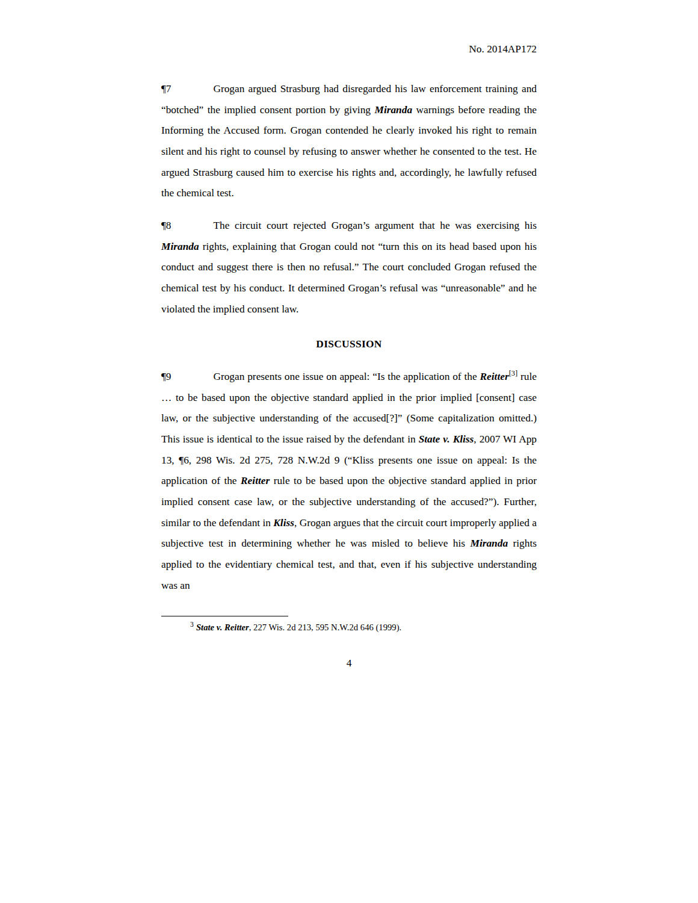No. 2014AP172
¶7 Grogan argued Strasburg had disregarded his law enforcement training and “botched” the implied consent portion by giving Miranda warnings before reading the Informing the Accused form. Grogan contended he clearly invoked his right to remain silent and his right to counsel by refusing to answer whether he consented to the test. He argued Strasburg caused him to exercise his rights and, accordingly, he lawfully refused the chemical test.
¶8 The circuit court rejected Grogan’s argument that he was exercising his Miranda rights, explaining that Grogan could not “turn this on its head based upon his conduct and suggest there is then no refusal.” The court concluded Grogan refused the chemical test by his conduct. It determined Grogan’s refusal was “unreasonable” and he violated the implied consent law.
DISCUSSION
¶9 Grogan presents one issue on appeal: “Is the application of the Reitter[3] rule … to be based upon the objective standard applied in the prior implied [consent] case law, or the subjective understanding of the accused[?]” (Some capitalization omitted.) This issue is identical to the issue raised by the defendant in State v. Kliss, 2007 WI App 13, ¶6, 298 Wis. 2d 275, 728 N.W.2d 9 (“Kliss presents one issue on appeal: Is the application of the Reitter rule to be based upon the objective standard applied in prior implied consent case law, or the subjective understanding of the accused?”). Further, similar to the defendant in Kliss, Grogan argues that the circuit court improperly applied a subjective test in determining whether he was misled to believe his Miranda rights applied to the evidentiary chemical test, and that, even if his subjective understanding was an
3 State v. Reitter, 227 Wis. 2d 213, 595 N.W.2d 646 (1999).
4